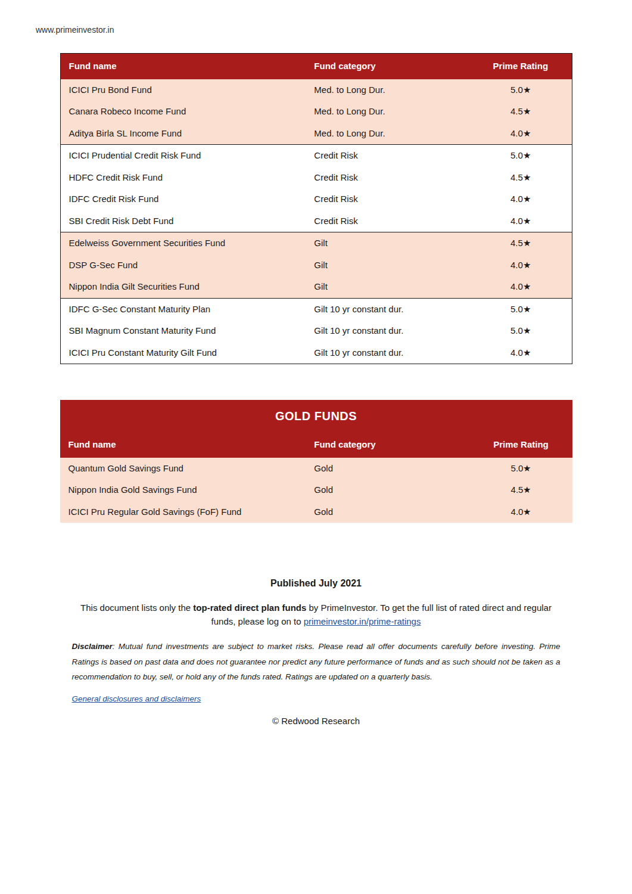www.primeinvestor.in
| Fund name | Fund category | Prime Rating |
| --- | --- | --- |
| ICICI Pru Bond Fund | Med. to Long Dur. | 5.0★ |
| Canara Robeco Income Fund | Med. to Long Dur. | 4.5★ |
| Aditya Birla SL Income Fund | Med. to Long Dur. | 4.0★ |
| ICICI Prudential Credit Risk Fund | Credit Risk | 5.0★ |
| HDFC Credit Risk Fund | Credit Risk | 4.5★ |
| IDFC Credit Risk Fund | Credit Risk | 4.0★ |
| SBI Credit Risk Debt Fund | Credit Risk | 4.0★ |
| Edelweiss Government Securities Fund | Gilt | 4.5★ |
| DSP G-Sec Fund | Gilt | 4.0★ |
| Nippon India Gilt Securities Fund | Gilt | 4.0★ |
| IDFC G-Sec Constant Maturity Plan | Gilt 10 yr constant dur. | 5.0★ |
| SBI Magnum Constant Maturity Fund | Gilt 10 yr constant dur. | 5.0★ |
| ICICI Pru Constant Maturity Gilt Fund | Gilt 10 yr constant dur. | 4.0★ |
| GOLD FUNDS |
| --- |
| Fund name | Fund category | Prime Rating |
| Quantum Gold Savings Fund | Gold | 5.0★ |
| Nippon India Gold Savings Fund | Gold | 4.5★ |
| ICICI Pru Regular Gold Savings (FoF) Fund | Gold | 4.0★ |
Published July 2021
This document lists only the top-rated direct plan funds by PrimeInvestor. To get the full list of rated direct and regular funds, please log on to primeinvestor.in/prime-ratings
Disclaimer: Mutual fund investments are subject to market risks. Please read all offer documents carefully before investing. Prime Ratings is based on past data and does not guarantee nor predict any future performance of funds and as such should not be taken as a recommendation to buy, sell, or hold any of the funds rated. Ratings are updated on a quarterly basis.
General disclosures and disclaimers
© Redwood Research